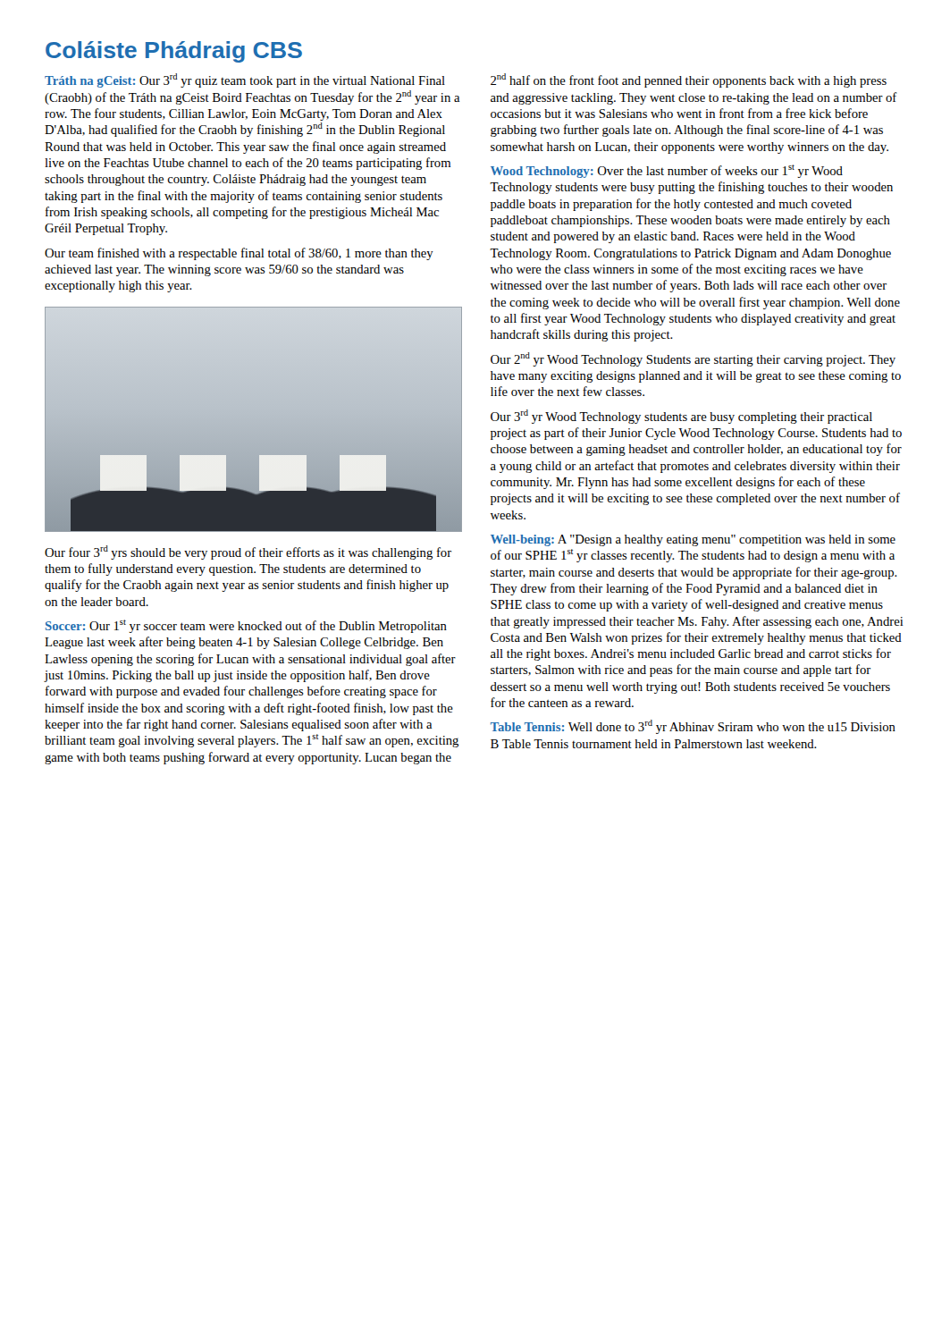Coláiste Phádraig CBS
Tráth na gCeist: Our 3rd yr quiz team took part in the virtual National Final (Craobh) of the Tráth na gCeist Boird Feachtas on Tuesday for the 2nd year in a row. The four students, Cillian Lawlor, Eoin McGarty, Tom Doran and Alex D'Alba, had qualified for the Craobh by finishing 2nd in the Dublin Regional Round that was held in October. This year saw the final once again streamed live on the Feachtas Utube channel to each of the 20 teams participating from schools throughout the country. Coláiste Phádraig had the youngest team taking part in the final with the majority of teams containing senior students from Irish speaking schools, all competing for the prestigious Micheál Mac Gréil Perpetual Trophy.
Our team finished with a respectable final total of 38/60, 1 more than they achieved last year. The winning score was 59/60 so the standard was exceptionally high this year.
Our four 3rd yrs should be very proud of their efforts as it was challenging for them to fully understand every question. The students are determined to qualify for the Craobh again next year as senior students and finish higher up on the leader board.
Soccer: Our 1st yr soccer team were knocked out of the Dublin Metropolitan League last week after being beaten 4-1 by Salesian College Celbridge. Ben Lawless opening the scoring for Lucan with a sensational individual goal after just 10mins. Picking the ball up just inside the opposition half, Ben drove forward with purpose and evaded four challenges before creating space for himself inside the box and scoring with a deft right-footed finish, low past the keeper into the far right hand corner. Salesians equalised soon after with a brilliant team goal involving several players. The 1st half saw an open, exciting game with both teams pushing forward at every opportunity. Lucan began the 2nd half on the front foot and penned their opponents back with a high press and aggressive tackling. They went close to re-taking the lead on a number of occasions but it was Salesians who went in front from a free kick before grabbing two further goals late on. Although the final score-line of 4-1 was somewhat harsh on Lucan, their opponents were worthy winners on the day.
Wood Technology: Over the last number of weeks our 1st yr Wood Technology students were busy putting the finishing touches to their wooden paddle boats in preparation for the hotly contested and much coveted paddleboat championships. These wooden boats were made entirely by each student and powered by an elastic band. Races were held in the Wood Technology Room. Congratulations to Patrick Dignam and Adam Donoghue who were the class winners in some of the most exciting races we have witnessed over the last number of years. Both lads will race each other over the coming week to decide who will be overall first year champion. Well done to all first year Wood Technology students who displayed creativity and great handcraft skills during this project.
Our 2nd yr Wood Technology Students are starting their carving project. They have many exciting designs planned and it will be great to see these coming to life over the next few classes.
Our 3rd yr Wood Technology students are busy completing their practical project as part of their Junior Cycle Wood Technology Course. Students had to choose between a gaming headset and controller holder, an educational toy for a young child or an artefact that promotes and celebrates diversity within their community. Mr. Flynn has had some excellent designs for each of these projects and it will be exciting to see these completed over the next number of weeks.
Well-being: A "Design a healthy eating menu" competition was held in some of our SPHE 1st yr classes recently. The students had to design a menu with a starter, main course and deserts that would be appropriate for their age-group. They drew from their learning of the Food Pyramid and a balanced diet in SPHE class to come up with a variety of well-designed and creative menus that greatly impressed their teacher Ms. Fahy. After assessing each one, Andrei Costa and Ben Walsh won prizes for their extremely healthy menus that ticked all the right boxes. Andrei's menu included Garlic bread and carrot sticks for starters, Salmon with rice and peas for the main course and apple tart for dessert so a menu well worth trying out! Both students received 5e vouchers for the canteen as a reward.
Table Tennis: Well done to 3rd yr Abhinav Sriram who won the u15 Division B Table Tennis tournament held in Palmerstown last weekend.